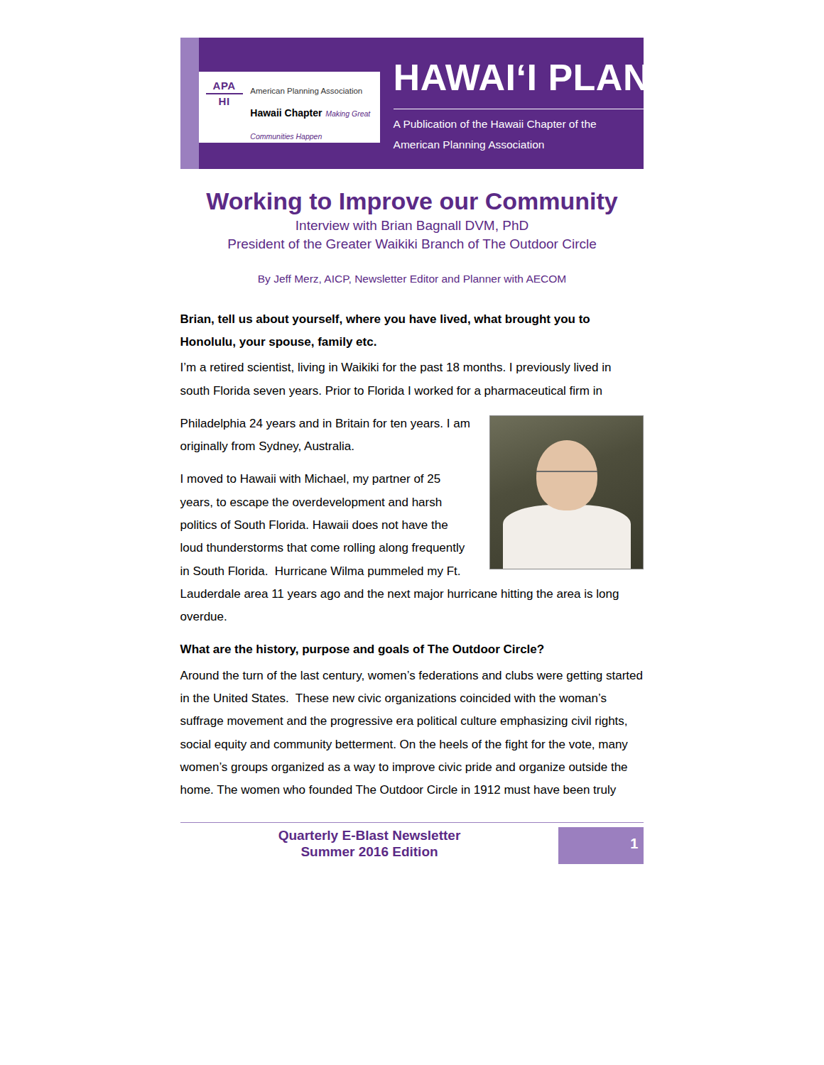APA HI American Planning Association Hawaii Chapter Making Great Communities Happen
HAWAIʻI PLANNING
A Publication of the Hawaii Chapter of the American Planning Association
Working to Improve our Community
Interview with Brian Bagnall DVM, PhD
President of the Greater Waikiki Branch of The Outdoor Circle
By Jeff Merz, AICP, Newsletter Editor and Planner with AECOM
Brian, tell us about yourself, where you have lived, what brought you to Honolulu, your spouse, family etc.
I’m a retired scientist, living in Waikiki for the past 18 months. I previously lived in south Florida seven years. Prior to Florida I worked for a pharmaceutical firm in
Philadelphia 24 years and in Britain for ten years. I am originally from Sydney, Australia.
I moved to Hawaii with Michael, my partner of 25 years, to escape the overdevelopment and harsh politics of South Florida. Hawaii does not have the loud thunderstorms that come rolling along frequently in South Florida. Hurricane Wilma pummeled my Ft. Lauderdale area 11 years ago and the next major hurricane hitting the area is long overdue.
What are the history, purpose and goals of The Outdoor Circle?
Around the turn of the last century, women’s federations and clubs were getting started in the United States. These new civic organizations coincided with the woman’s suffrage movement and the progressive era political culture emphasizing civil rights, social equity and community betterment. On the heels of the fight for the vote, many women’s groups organized as a way to improve civic pride and organize outside the home. The women who founded The Outdoor Circle in 1912 must have been truly
Quarterly E-Blast Newsletter
Summer 2016 Edition
1